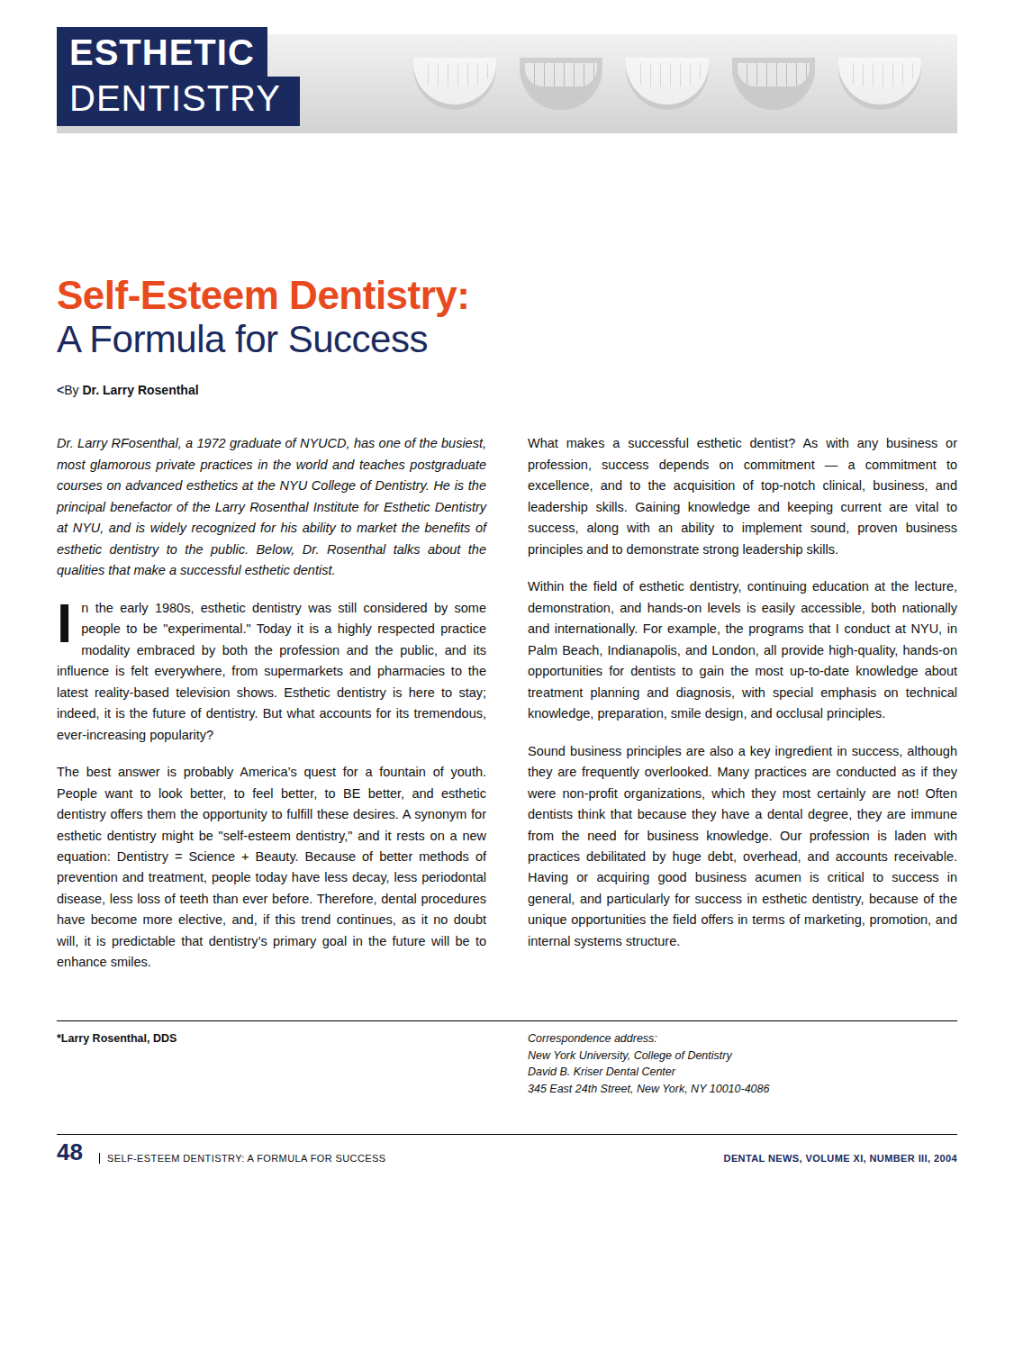ESTHETIC DENTISTRY
Self-Esteem Dentistry: A Formula for Success
<By Dr. Larry Rosenthal
Dr. Larry RFosenthal, a 1972 graduate of NYUCD, has one of the busiest, most glamorous private practices in the world and teaches postgraduate courses on advanced esthetics at the NYU College of Dentistry. He is the principal benefactor of the Larry Rosenthal Institute for Esthetic Dentistry at NYU, and is widely recognized for his ability to market the benefits of esthetic dentistry to the public. Below, Dr. Rosenthal talks about the qualities that make a successful esthetic dentist.
In the early 1980s, esthetic dentistry was still considered by some people to be "experimental." Today it is a highly respected practice modality embraced by both the profession and the public, and its influence is felt everywhere, from supermarkets and pharmacies to the latest reality-based television shows. Esthetic dentistry is here to stay; indeed, it is the future of dentistry. But what accounts for its tremendous, ever-increasing popularity?
The best answer is probably America’s quest for a fountain of youth. People want to look better, to feel better, to BE better, and esthetic dentistry offers them the opportunity to fulfill these desires. A synonym for esthetic dentistry might be "self-esteem dentistry," and it rests on a new equation: Dentistry = Science + Beauty. Because of better methods of prevention and treatment, people today have less decay, less periodontal disease, less loss of teeth than ever before. Therefore, dental procedures have become more elective, and, if this trend continues, as it no doubt will, it is predictable that dentistry’s primary goal in the future will be to enhance smiles.
What makes a successful esthetic dentist? As with any business or profession, success depends on commitment — a commitment to excellence, and to the acquisition of top-notch clinical, business, and leadership skills. Gaining knowledge and keeping current are vital to success, along with an ability to implement sound, proven business principles and to demonstrate strong leadership skills.
Within the field of esthetic dentistry, continuing education at the lecture, demonstration, and hands-on levels is easily accessible, both nationally and internationally. For example, the programs that I conduct at NYU, in Palm Beach, Indianapolis, and London, all provide high-quality, hands-on opportunities for dentists to gain the most up-to-date knowledge about treatment planning and diagnosis, with special emphasis on technical knowledge, preparation, smile design, and occlusal principles.
Sound business principles are also a key ingredient in success, although they are frequently overlooked. Many practices are conducted as if they were non-profit organizations, which they most certainly are not! Often dentists think that because they have a dental degree, they are immune from the need for business knowledge. Our profession is laden with practices debilitated by huge debt, overhead, and accounts receivable. Having or acquiring good business acumen is critical to success in general, and particularly for success in esthetic dentistry, because of the unique opportunities the field offers in terms of marketing, promotion, and internal systems structure.
*Larry Rosenthal, DDS
Correspondence address:
New York University, College of Dentistry
David B. Kriser Dental Center
345 East 24th Street, New York, NY 10010-4086
48 Self-Esteem Dentistry: A Formula for Success
Dental News, Volume XI, Number III, 2004